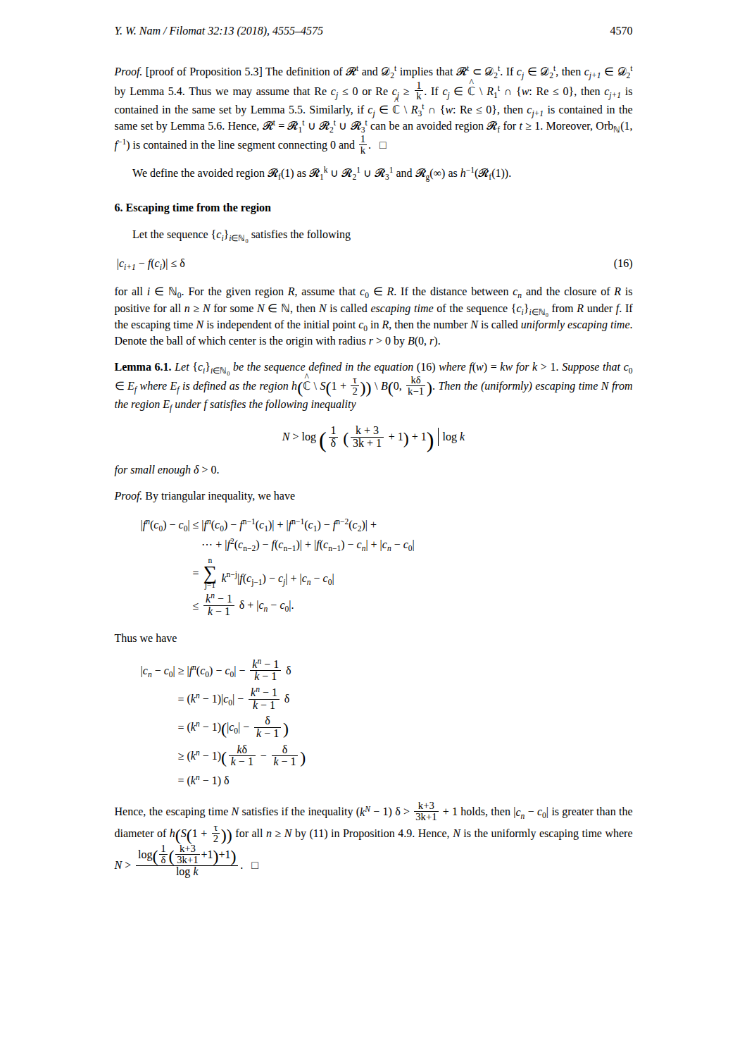Y. W. Nam / Filomat 32:13 (2018), 4555–4575 4570
Proof. [proof of Proposition 5.3] The definition of 𝓡t and 𝒟2t implies that 𝓡t ⊂ 𝒟2t. If cj ∈ 𝒟2t, then cj+1 ∈ 𝒟2t by Lemma 5.4. Thus we may assume that Re cj ≤ 0 or Re cj ≥ 1 k. If cj ∈ ℂ \ R1t ∩ {w: Re ≤ 0}, then cj+1 is contained in the same set by Lemma 5.5. Similarly, if cj ∈ ℂ \ R3t ∩ {w: Re ≤ 0}, then cj+1 is contained in the same set by Lemma 5.6. Hence, 𝓡t = 𝓡1t ∪ 𝓡2t ∪ 𝓡3t can be an avoided region 𝓡f for t ≥ 1. Moreover, Orbℕ(1, f−1) is contained in the line segment connecting 0 and 1 k. □
We define the avoided region 𝓡f(1) as 𝓡1k ∪ 𝓡21 ∪ 𝓡31 and 𝓡g(∞) as h−1(𝓡f(1)).
6. Escaping time from the region
Let the sequence {ci}i∈ℕ0 satisfies the following
|ci+1 − f(ci)| ≤ δ
(16)
for all i ∈ ℕ0. For the given region R, assume that c0 ∈ R. If the distance between cn and the closure of R is positive for all n ≥ N for some N ∈ ℕ, then N is called escaping time of the sequence {ci}i∈ℕ0 from R under f. If the escaping time N is independent of the initial point c0 in R, then the number N is called uniformly escaping time. Denote the ball of which center is the origin with radius r > 0 by B(0, r).
Lemma 6.1. Let {ci}i∈ℕ0 be the sequence defined in the equation (16) where f(w) = kw for k > 1. Suppose that c0 ∈ Ef where Ef is defined as the region h(ℂ \ S(1 + τ 2)) \ B(0, kδ k−1). Then the (uniformly) escaping time N from the region Ef under f satisfies the following inequality
N > log (1 δ (k + 33k + 1 + 1) + 1) log k
for small enough δ > 0.
Proof. By triangular inequality, we have
| / f n ( c 0 ) − c 0 / | ≤ | / f n ( c 0 ) − f n−1 ( c 1 )/ + / f n−1 ( c 1 ) − f n−2 ( c 2 )/ + |
| | | ⋯ + / f 2 ( c n−2 ) − f ( c n−1 )/ + / f ( c n−1 ) − c n / + / c n − c 0 / |
| | = | n ∑ j=1 k n−j / f ( c j−1 ) − c j / + / c n − c 0 / |
| | ≤ | k n − 1 k − 1 δ + / c n − c 0 /. |
Thus we have
| / c n − c 0 / | ≥ | / f n ( c 0 ) − c 0 / − k n − 1 k − 1 δ |
| | = | ( k n − 1)/ c 0 / − k n − 1 k − 1 δ |
| | = | ( k n − 1) ( / c 0 / − δ k − 1 ) |
| | ≥ | ( k n − 1) ( k δ k − 1 − δ k − 1 ) |
| | = | ( k n − 1) δ |
Hence, the escaping time N satisfies if the inequality (kN − 1) δ > k+33k+1 + 1 holds, then |cn − c0| is greater than the diameter of h(S(1 + τ 2)) for all n ≥ N by (11) in Proposition 4.9. Hence, N is the uniformly escaping time where N > log(1 δ(k+33k+1+1)+1) log k. □